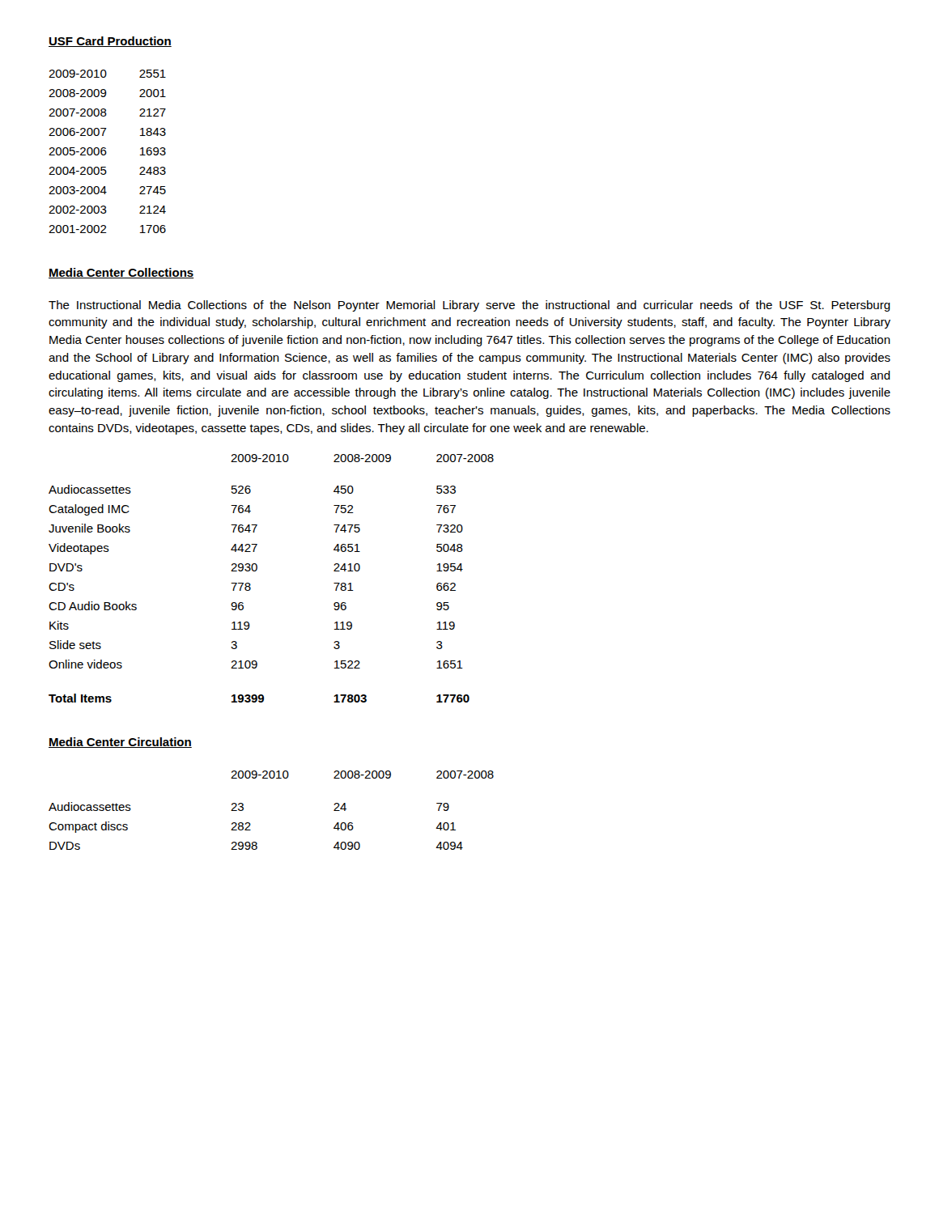USF Card Production
| 2009-2010 | 2551 |
| 2008-2009 | 2001 |
| 2007-2008 | 2127 |
| 2006-2007 | 1843 |
| 2005-2006 | 1693 |
| 2004-2005 | 2483 |
| 2003-2004 | 2745 |
| 2002-2003 | 2124 |
| 2001-2002 | 1706 |
Media Center Collections
The Instructional Media Collections of the Nelson Poynter Memorial Library serve the instructional and curricular needs of the USF St. Petersburg community and the individual study, scholarship, cultural enrichment and recreation needs of University students, staff, and faculty. The Poynter Library Media Center houses collections of juvenile fiction and non-fiction, now including 7647 titles. This collection serves the programs of the College of Education and the School of Library and Information Science, as well as families of the campus community. The Instructional Materials Center (IMC) also provides educational games, kits, and visual aids for classroom use by education student interns. The Curriculum collection includes 764 fully cataloged and circulating items. All items circulate and are accessible through the Library’s online catalog. The Instructional Materials Collection (IMC) includes juvenile easy–to-read, juvenile fiction, juvenile non-fiction, school textbooks, teacher's manuals, guides, games, kits, and paperbacks. The Media Collections contains DVDs, videotapes, cassette tapes, CDs, and slides. They all circulate for one week and are renewable.
| | 2009-2010 | 2008-2009 | 2007-2008 |
| --- | --- | --- | --- |
| Audiocassettes | 526 | 450 | 533 |
| Cataloged IMC | 764 | 752 | 767 |
| Juvenile Books | 7647 | 7475 | 7320 |
| Videotapes | 4427 | 4651 | 5048 |
| DVD's | 2930 | 2410 | 1954 |
| CD's | 778 | 781 | 662 |
| CD Audio Books | 96 | 96 | 95 |
| Kits | 119 | 119 | 119 |
| Slide sets | 3 | 3 | 3 |
| Online videos | 2109 | 1522 | 1651 |
| Total Items | 19399 | 17803 | 17760 |
Media Center Circulation
| | 2009-2010 | 2008-2009 | 2007-2008 |
| --- | --- | --- | --- |
| Audiocassettes | 23 | 24 | 79 |
| Compact discs | 282 | 406 | 401 |
| DVDs | 2998 | 4090 | 4094 |